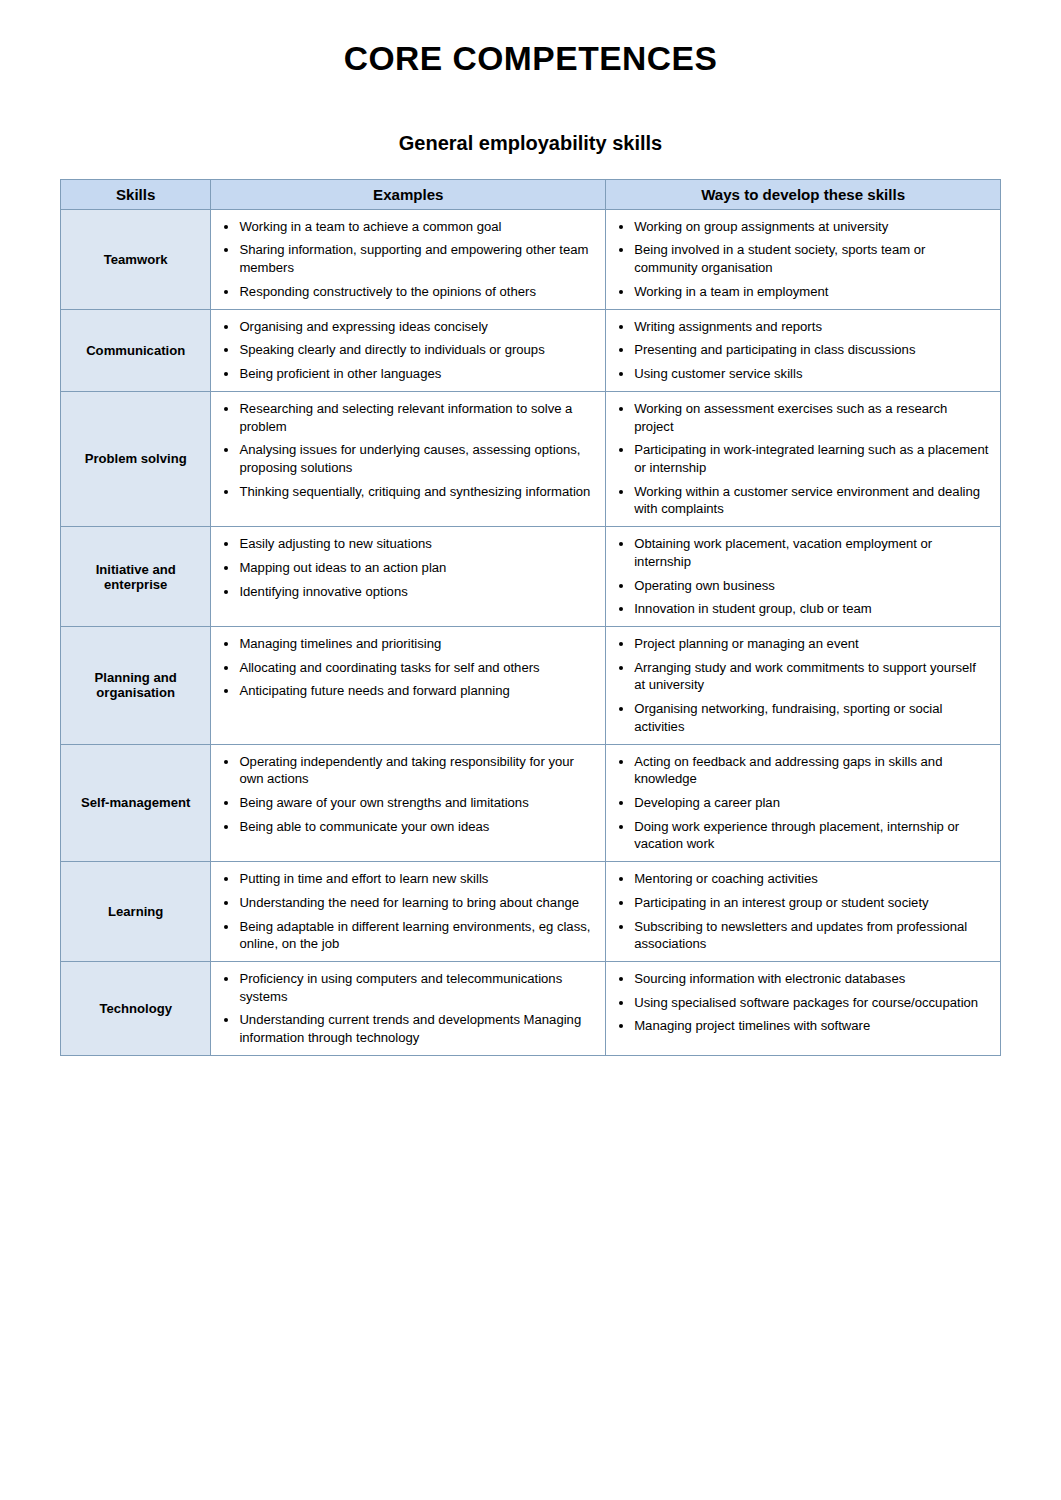CORE COMPETENCES
General employability skills
| Skills | Examples | Ways to develop these skills |
| --- | --- | --- |
| Teamwork | Working in a team to achieve a common goal Sharing information, supporting and empowering other team members Responding constructively to the opinions of others | Working on group assignments at university Being involved in a student society, sports team or community organisation Working in a team in employment |
| Communication | Organising and expressing ideas concisely Speaking clearly and directly to individuals or groups Being proficient in other languages | Writing assignments and reports Presenting and participating in class discussions Using customer service skills |
| Problem solving | Researching and selecting relevant information to solve a problem Analysing issues for underlying causes, assessing options, proposing solutions Thinking sequentially, critiquing and synthesizing information | Working on assessment exercises such as a research project Participating in work-integrated learning such as a placement or internship Working within a customer service environment and dealing with complaints |
| Initiative and enterprise | Easily adjusting to new situations Mapping out ideas to an action plan Identifying innovative options | Obtaining work placement, vacation employment or internship Operating own business Innovation in student group, club or team |
| Planning and organisation | Managing timelines and prioritising Allocating and coordinating tasks for self and others Anticipating future needs and forward planning | Project planning or managing an event Arranging study and work commitments to support yourself at university Organising networking, fundraising, sporting or social activities |
| Self-management | Operating independently and taking responsibility for your own actions Being aware of your own strengths and limitations Being able to communicate your own ideas | Acting on feedback and addressing gaps in skills and knowledge Developing a career plan Doing work experience through placement, internship or vacation work |
| Learning | Putting in time and effort to learn new skills Understanding the need for learning to bring about change Being adaptable in different learning environments, eg class, online, on the job | Mentoring or coaching activities Participating in an interest group or student society Subscribing to newsletters and updates from professional associations |
| Technology | Proficiency in using computers and telecommunications systems Understanding current trends and developments Managing information through technology | Sourcing information with electronic databases Using specialised software packages for course/occupation Managing project timelines with software |